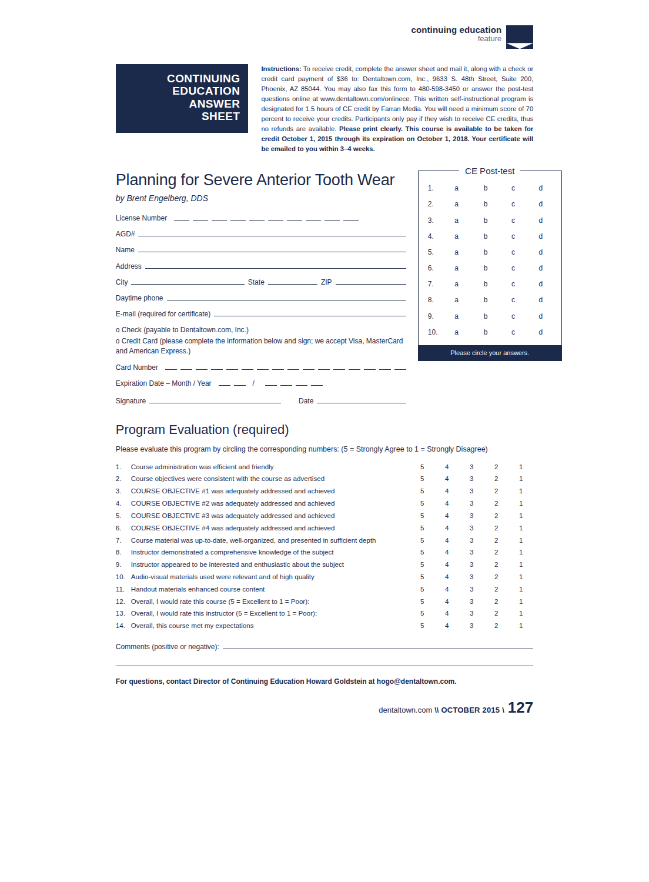continuing education
feature
Continuing
Education
Answer
Sheet
Instructions: To receive credit, complete the answer sheet and mail it, along with a check or credit card payment of $36 to: Dentaltown.com, Inc., 9633 S. 48th Street, Suite 200, Phoenix, AZ 85044. You may also fax this form to 480-598-3450 or answer the post-test questions online at www.dentaltown.com/onlinece. This written self-instructional program is designated for 1.5 hours of CE credit by Farran Media. You will need a minimum score of 70 percent to receive your credits. Participants only pay if they wish to receive CE credits, thus no refunds are available. Please print clearly. This course is available to be taken for credit October 1, 2015 through its expiration on October 1, 2018. Your certificate will be emailed to you within 3–4 weeks.
Planning for Severe Anterior Tooth Wear
by Brent Engelberg, DDS
License Number
AGD#
Name
Address
City State ZIP
Daytime phone
E-mail (required for certificate)
o Check (payable to Dentaltown.com, Inc.)
o Credit Card (please complete the information below and sign; we accept Visa, MasterCard and American Express.)
Card Number
Expiration Date – Month / Year /
Signature
Date
CE Post-test
| 1. | a | b | c | d |
| 2. | a | b | c | d |
| 3. | a | b | c | d |
| 4. | a | b | c | d |
| 5. | a | b | c | d |
| 6. | a | b | c | d |
| 7. | a | b | c | d |
| 8. | a | b | c | d |
| 9. | a | b | c | d |
| 10. | a | b | c | d |
Please circle your answers.
Program Evaluation (required)
Please evaluate this program by circling the corresponding numbers: (5 = Strongly Agree to 1 = Strongly Disagree)
| 1. | Course administration was efficient and friendly | 5 | 4 | 3 | 2 | 1 |
| 2. | Course objectives were consistent with the course as advertised | 5 | 4 | 3 | 2 | 1 |
| 3. | Course objective #1 was adequately addressed and achieved | 5 | 4 | 3 | 2 | 1 |
| 4. | Course objective #2 was adequately addressed and achieved | 5 | 4 | 3 | 2 | 1 |
| 5. | Course objective #3 was adequately addressed and achieved | 5 | 4 | 3 | 2 | 1 |
| 6. | Course objective #4 was adequately addressed and achieved | 5 | 4 | 3 | 2 | 1 |
| 7. | Course material was up-to-date, well-organized, and presented in sufficient depth | 5 | 4 | 3 | 2 | 1 |
| 8. | Instructor demonstrated a comprehensive knowledge of the subject | 5 | 4 | 3 | 2 | 1 |
| 9. | Instructor appeared to be interested and enthusiastic about the subject | 5 | 4 | 3 | 2 | 1 |
| 10. | Audio-visual materials used were relevant and of high quality | 5 | 4 | 3 | 2 | 1 |
| 11. | Handout materials enhanced course content | 5 | 4 | 3 | 2 | 1 |
| 12. | Overall, I would rate this course (5 = Excellent to 1 = Poor): | 5 | 4 | 3 | 2 | 1 |
| 13. | Overall, I would rate this instructor (5 = Excellent to 1 = Poor): | 5 | 4 | 3 | 2 | 1 |
| 14. | Overall, this course met my expectations | 5 | 4 | 3 | 2 | 1 |
Comments (positive or negative):
For questions, contact Director of Continuing Education Howard Goldstein at hogo@dentaltown.com.
dentaltown.com \\ OCTOBER 2015 \ 127